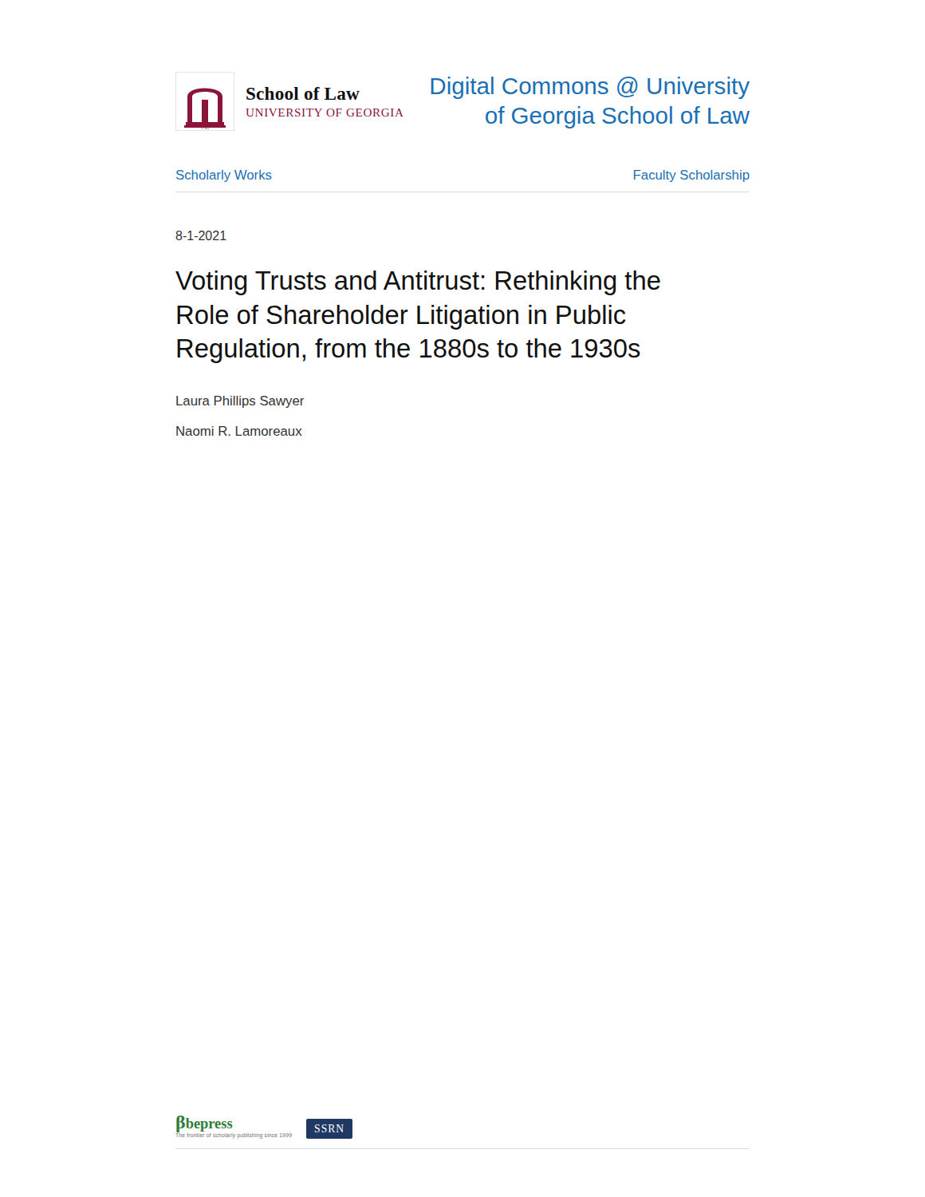1785
School of Law University of Georgia
Digital Commons @ University of Georgia School of Law
Scholarly Works Faculty Scholarship
8-1-2021
Voting Trusts and Antitrust: Rethinking the Role of Shareholder Litigation in Public Regulation, from the 1880s to the 1930s
Laura Phillips Sawyer
Naomi R. Lamoreaux
βbepress The frontier of scholarly publishing since 1999
SSRN